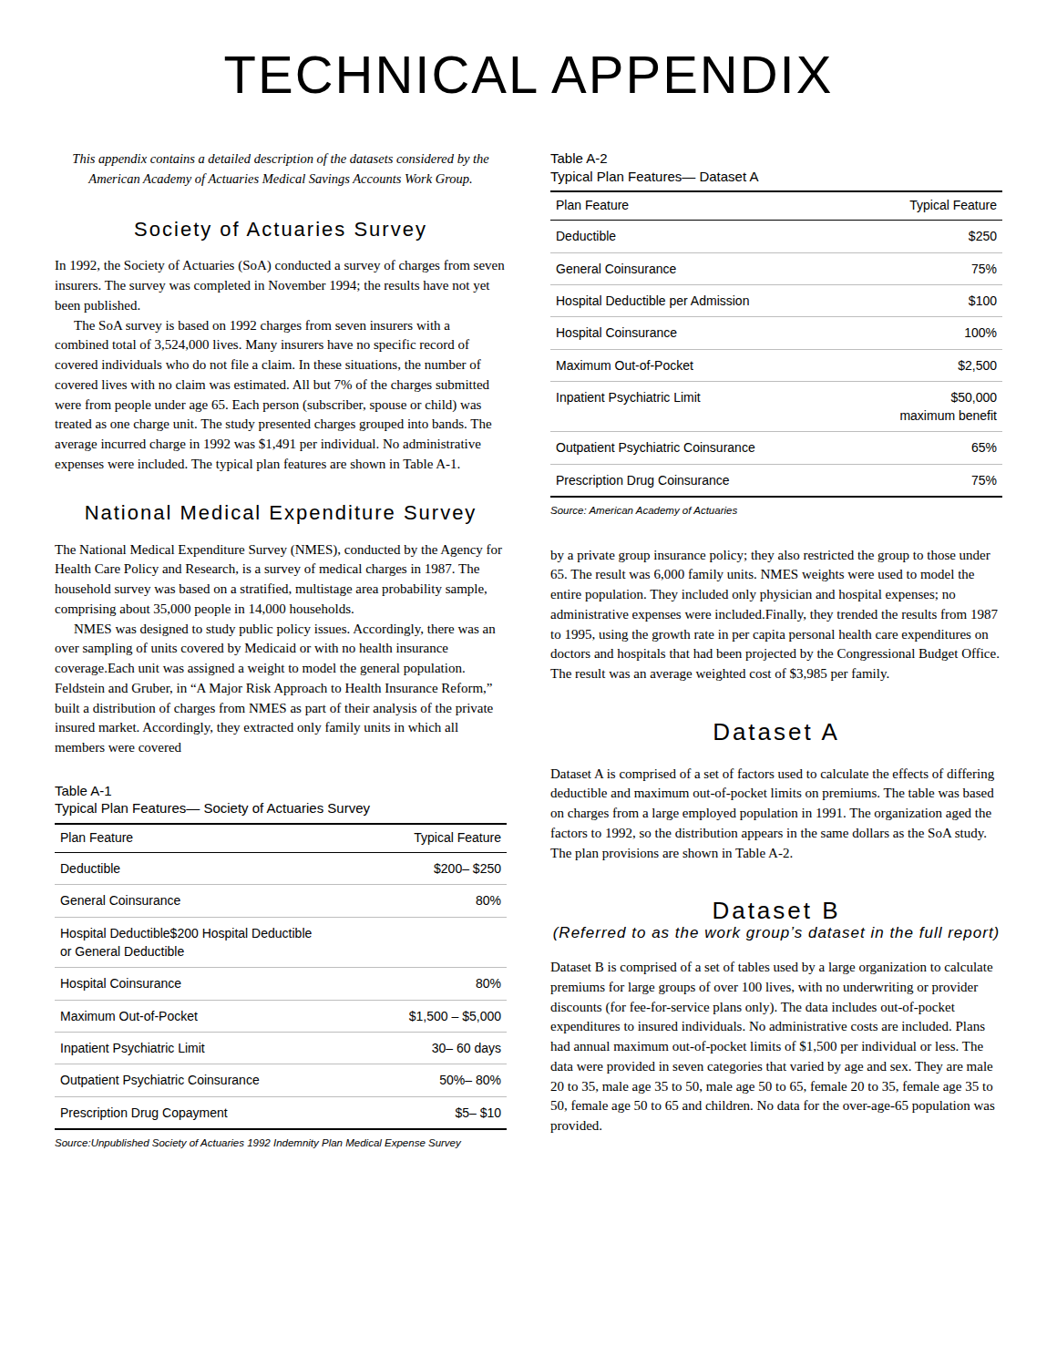TECHNICAL APPENDIX
This appendix contains a detailed description of the datasets considered by the American Academy of Actuaries Medical Savings Accounts Work Group.
Society of Actuaries Survey
In 1992, the Society of Actuaries (SoA) conducted a survey of charges from seven insurers. The survey was completed in November 1994; the results have not yet been published.
The SoA survey is based on 1992 charges from seven insurers with a combined total of 3,524,000 lives. Many insurers have no specific record of covered individuals who do not file a claim. In these situations, the number of covered lives with no claim was estimated. All but 7% of the charges submitted were from people under age 65. Each person (subscriber, spouse or child) was treated as one charge unit. The study presented charges grouped into bands. The average incurred charge in 1992 was $1,491 per individual. No administrative expenses were included. The typical plan features are shown in Table A-1.
National Medical Expenditure Survey
The National Medical Expenditure Survey (NMES), conducted by the Agency for Health Care Policy and Research, is a survey of medical charges in 1987. The household survey was based on a stratified, multistage area probability sample, comprising about 35,000 people in 14,000 households.
NMES was designed to study public policy issues. Accordingly, there was an over sampling of units covered by Medicaid or with no health insurance coverage.Each unit was assigned a weight to model the general population. Feldstein and Gruber, in “A Major Risk Approach to Health Insurance Reform,” built a distribution of charges from NMES as part of their analysis of the private insured market. Accordingly, they extracted only family units in which all members were covered
Table A-1 Typical Plan Features— Society of Actuaries Survey
| Plan Feature | Typical Feature |
| --- | --- |
| Deductible | $200– $250 |
| General Coinsurance | 80% |
| Hospital Deductible$200 Hospital Deductible or General Deductible | |
| Hospital Coinsurance | 80% |
| Maximum Out-of-Pocket | $1,500 – $5,000 |
| Inpatient Psychiatric Limit | 30– 60 days |
| Outpatient Psychiatric Coinsurance | 50%– 80% |
| Prescription Drug Copayment | $5– $10 |
Source:Unpublished Society of Actuaries 1992 Indemnity Plan Medical Expense Survey
Table A-2 Typical Plan Features— Dataset A
| Plan Feature | Typical Feature |
| --- | --- |
| Deductible | $250 |
| General Coinsurance | 75% |
| Hospital Deductible per Admission | $100 |
| Hospital Coinsurance | 100% |
| Maximum Out-of-Pocket | $2,500 |
| Inpatient Psychiatric Limit | $50,000 maximum benefit |
| Outpatient Psychiatric Coinsurance | 65% |
| Prescription Drug Coinsurance | 75% |
Source: American Academy of Actuaries
by a private group insurance policy; they also restricted the group to those under 65. The result was 6,000 family units. NMES weights were used to model the entire population. They included only physician and hospital expenses; no administrative expenses were included.Finally, they trended the results from 1987 to 1995, using the growth rate in per capita personal health care expenditures on doctors and hospitals that had been projected by the Congressional Budget Office. The result was an average weighted cost of $3,985 per family.
Dataset A
Dataset A is comprised of a set of factors used to calculate the effects of differing deductible and maximum out-of-pocket limits on premiums. The table was based on charges from a large employed population in 1991. The organization aged the factors to 1992, so the distribution appears in the same dollars as the SoA study. The plan provisions are shown in Table A-2.
Dataset B
(Referred to as the work group’s dataset in the full report)
Dataset B is comprised of a set of tables used by a large organization to calculate premiums for large groups of over 100 lives, with no underwriting or provider discounts (for fee-for-service plans only). The data includes out-of-pocket expenditures to insured individuals. No administrative costs are included. Plans had annual maximum out-of-pocket limits of $1,500 per individual or less. The data were provided in seven categories that varied by age and sex. They are male 20 to 35, male age 35 to 50, male age 50 to 65, female 20 to 35, female age 35 to 50, female age 50 to 65 and children. No data for the over-age-65 population was provided.